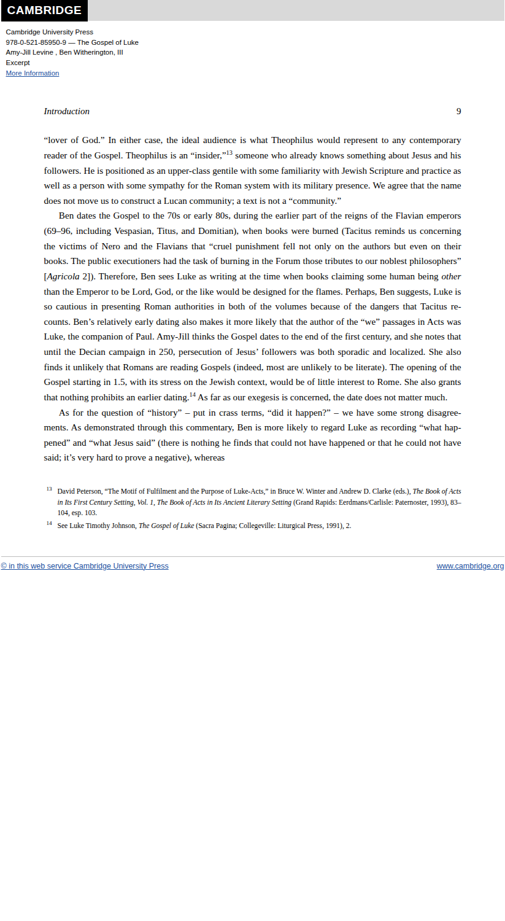CAMBRIDGE
Cambridge University Press
978-0-521-85950-9 — The Gospel of Luke
Amy-Jill Levine , Ben Witherington, III
Excerpt
More Information
Introduction 9
“lover of God.” In either case, the ideal audience is what Theophilus would represent to any contemporary reader of the Gospel. Theophilus is an “insider,”13 someone who already knows something about Jesus and his followers. He is positioned as an upper-class gentile with some familiarity with Jewish Scripture and practice as well as a person with some sympathy for the Roman system with its military presence. We agree that the name does not move us to construct a Lucan community; a text is not a “community.”
Ben dates the Gospel to the 70s or early 80s, during the earlier part of the reigns of the Flavian emperors (69–96, including Vespasian, Titus, and Domitian), when books were burned (Tacitus reminds us concerning the victims of Nero and the Flavians that “cruel punishment fell not only on the authors but even on their books. The public executioners had the task of burning in the Forum those tributes to our noblest philosophers” [Agricola 2]). Therefore, Ben sees Luke as writing at the time when books claiming some human being other than the Emperor to be Lord, God, or the like would be designed for the flames. Perhaps, Ben suggests, Luke is so cautious in presenting Roman authorities in both of the volumes because of the dangers that Tacitus recounts. Ben’s relatively early dating also makes it more likely that the author of the “we” passages in Acts was Luke, the companion of Paul. Amy-Jill thinks the Gospel dates to the end of the first century, and she notes that until the Decian campaign in 250, persecution of Jesus’ followers was both sporadic and localized. She also finds it unlikely that Romans are reading Gospels (indeed, most are unlikely to be literate). The opening of the Gospel starting in 1.5, with its stress on the Jewish context, would be of little interest to Rome. She also grants that nothing prohibits an earlier dating.14 As far as our exegesis is concerned, the date does not matter much.
As for the question of “history” – put in crass terms, “did it happen?” – we have some strong disagreements. As demonstrated through this commentary, Ben is more likely to regard Luke as recording “what happened” and “what Jesus said” (there is nothing he finds that could not have happened or that he could not have said; it’s very hard to prove a negative), whereas
David Peterson, “The Motif of Fulfilment and the Purpose of Luke-Acts,” in Bruce W. Winter and Andrew D. Clarke (eds.), The Book of Acts in Its First Century Setting, Vol. 1, The Book of Acts in Its Ancient Literary Setting (Grand Rapids: Eerdmans/Carlisle: Paternoster, 1993), 83–104, esp. 103.
See Luke Timothy Johnson, The Gospel of Luke (Sacra Pagina; Collegeville: Liturgical Press, 1991), 2.
© in this web service Cambridge University Press www.cambridge.org